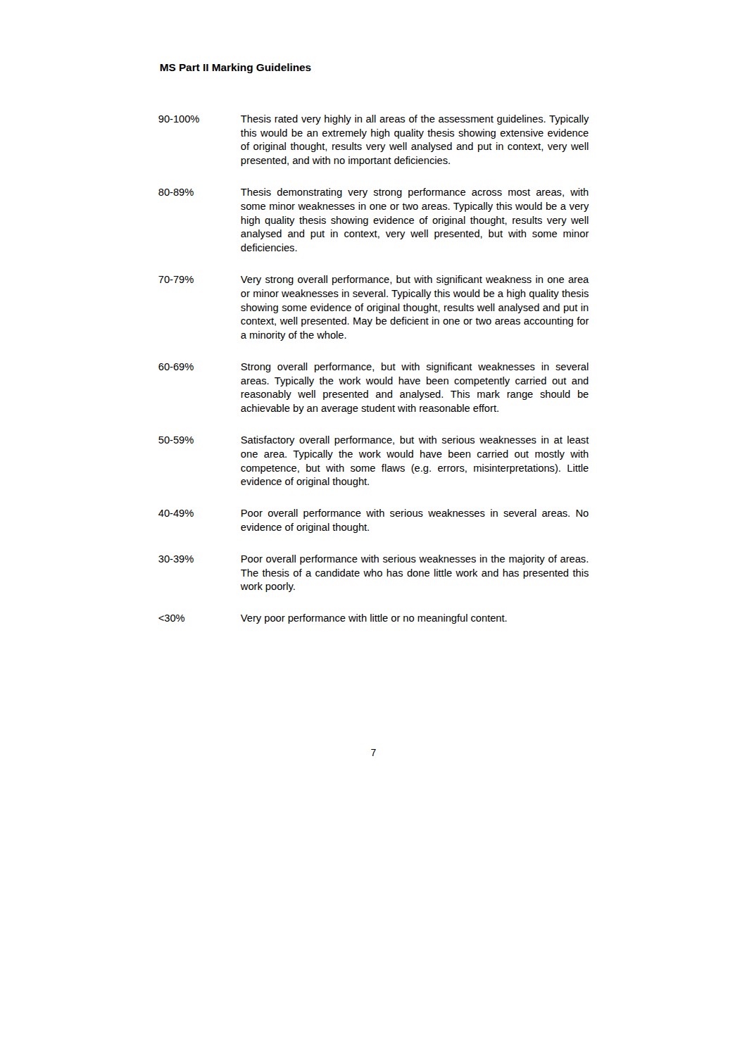MS Part II Marking Guidelines
| 90-100% | Thesis rated very highly in all areas of the assessment guidelines. Typically this would be an extremely high quality thesis showing extensive evidence of original thought, results very well analysed and put in context, very well presented, and with no important deficiencies. |
| 80-89% | Thesis demonstrating very strong performance across most areas, with some minor weaknesses in one or two areas. Typically this would be a very high quality thesis showing evidence of original thought, results very well analysed and put in context, very well presented, but with some minor deficiencies. |
| 70-79% | Very strong overall performance, but with significant weakness in one area or minor weaknesses in several. Typically this would be a high quality thesis showing some evidence of original thought, results well analysed and put in context, well presented. May be deficient in one or two areas accounting for a minority of the whole. |
| 60-69% | Strong overall performance, but with significant weaknesses in several areas. Typically the work would have been competently carried out and reasonably well presented and analysed. This mark range should be achievable by an average student with reasonable effort. |
| 50-59% | Satisfactory overall performance, but with serious weaknesses in at least one area. Typically the work would have been carried out mostly with competence, but with some flaws (e.g. errors, misinterpretations). Little evidence of original thought. |
| 40-49% | Poor overall performance with serious weaknesses in several areas. No evidence of original thought. |
| 30-39% | Poor overall performance with serious weaknesses in the majority of areas. The thesis of a candidate who has done little work and has presented this work poorly. |
| <30% | Very poor performance with little or no meaningful content. |
7